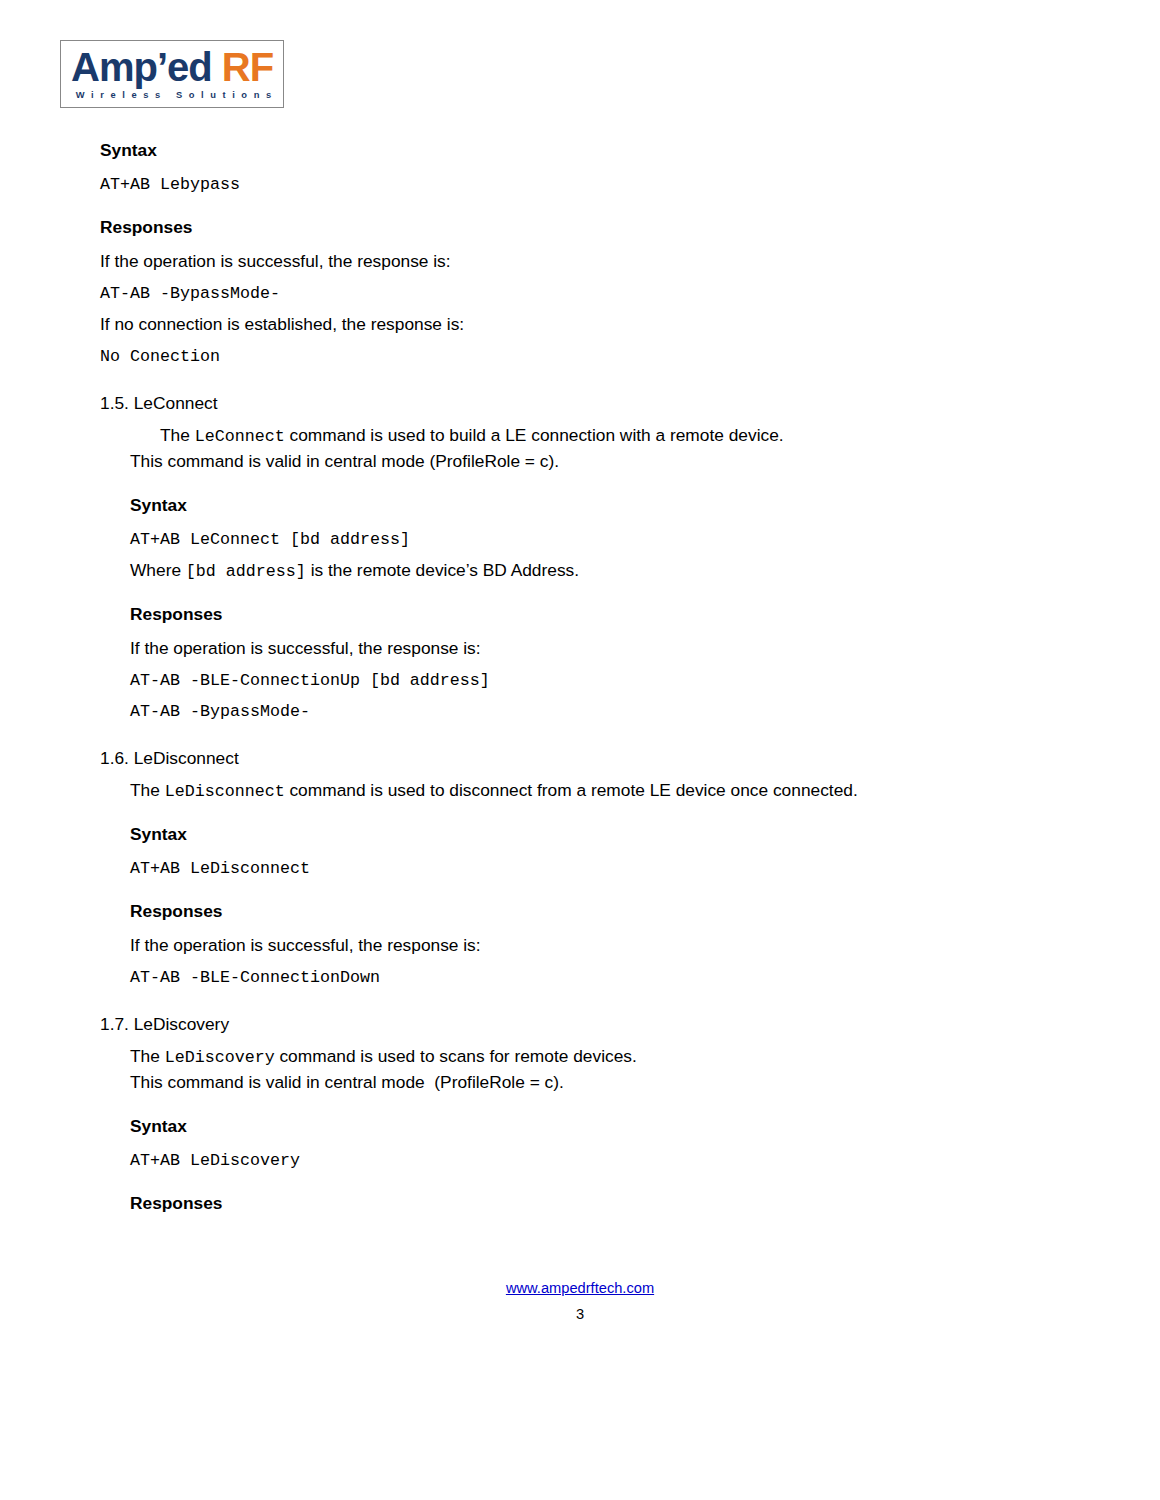Amp’ed RF
W i r e l e s s S o l u t i o n s
Syntax
AT+AB Lebypass
Responses
If the operation is successful, the response is:
AT-AB -BypassMode-
If no connection is established, the response is:
No Conection
1.5. LeConnect
The LeConnect command is used to build a LE connection with a remote device.
This command is valid in central mode (ProfileRole = c).
Syntax
AT+AB LeConnect [bd address]
Where [bd address] is the remote device’s BD Address.
Responses
If the operation is successful, the response is:
AT-AB -BLE-ConnectionUp [bd address]
AT-AB -BypassMode-
1.6. LeDisconnect
The LeDisconnect command is used to disconnect from a remote LE device once connected.
Syntax
AT+AB LeDisconnect
Responses
If the operation is successful, the response is:
AT-AB -BLE-ConnectionDown
1.7. LeDiscovery
The LeDiscovery command is used to scans for remote devices.
This command is valid in central mode (ProfileRole = c).
Syntax
AT+AB LeDiscovery
Responses
www.ampedrftech.com
3